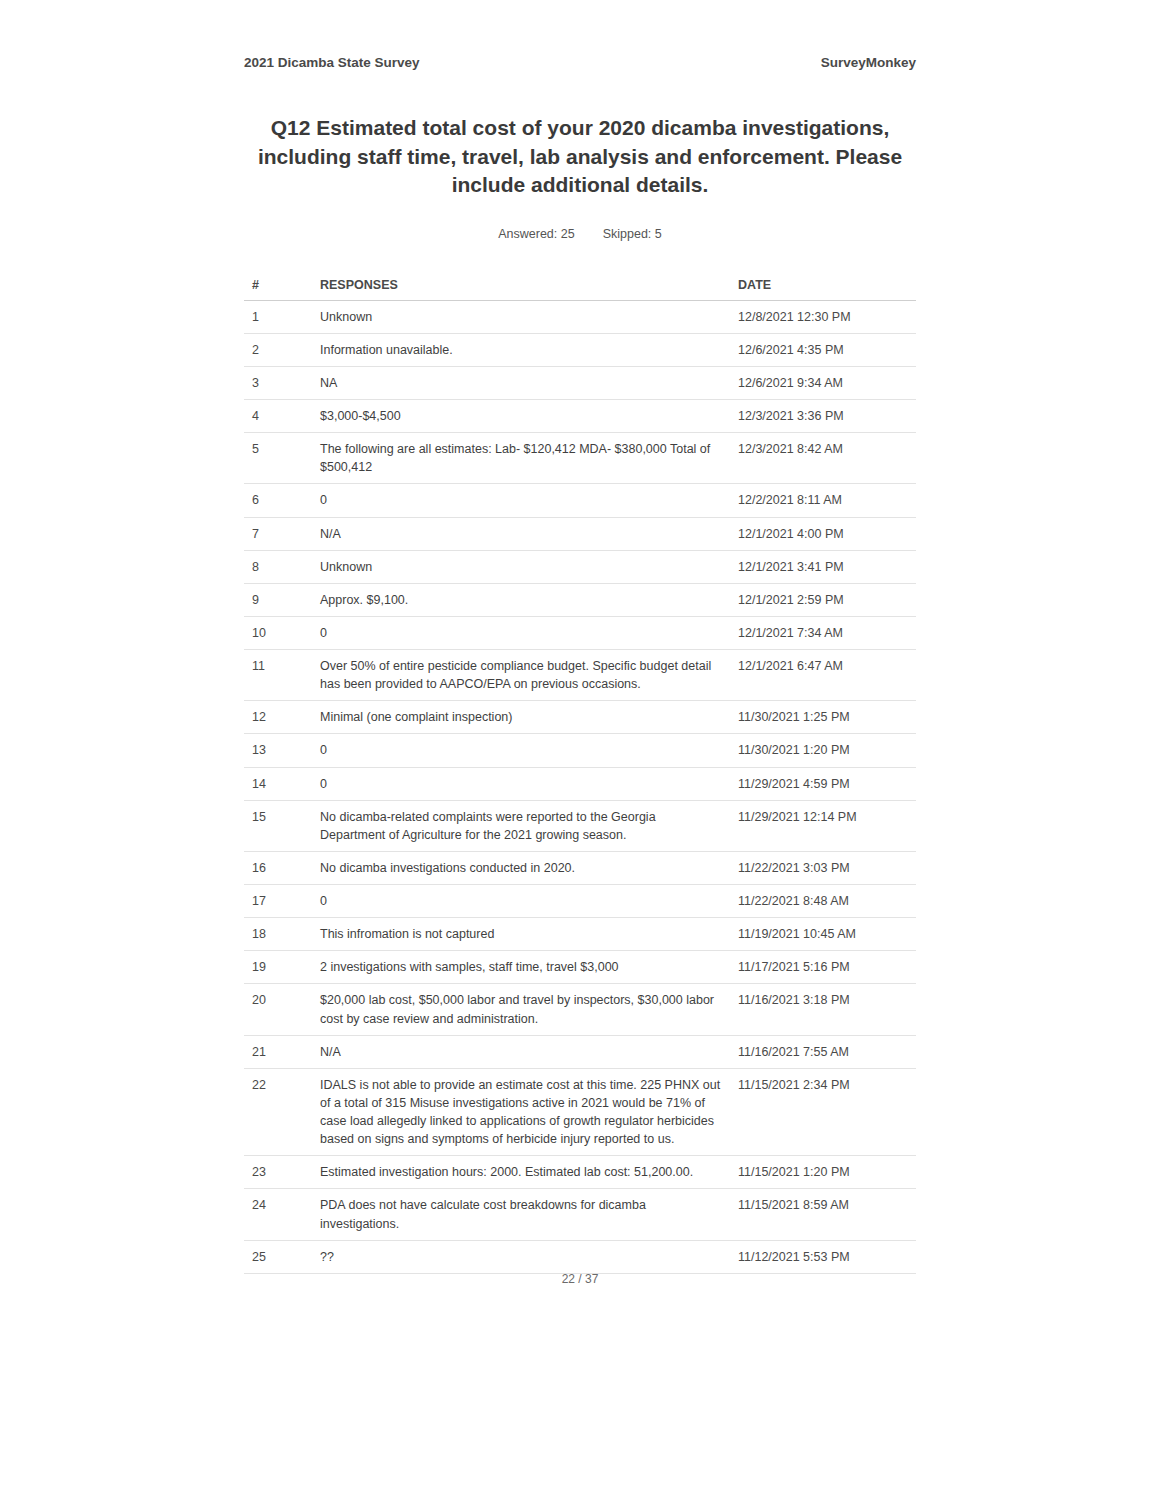2021 Dicamba State Survey
SurveyMonkey
Q12 Estimated total cost of your 2020 dicamba investigations, including staff time, travel, lab analysis and enforcement. Please include additional details.
Answered: 25 Skipped: 5
| # | RESPONSES | DATE |
| --- | --- | --- |
| 1 | Unknown | 12/8/2021 12:30 PM |
| 2 | Information unavailable. | 12/6/2021 4:35 PM |
| 3 | NA | 12/6/2021 9:34 AM |
| 4 | $3,000-$4,500 | 12/3/2021 3:36 PM |
| 5 | The following are all estimates: Lab- $120,412 MDA- $380,000 Total of $500,412 | 12/3/2021 8:42 AM |
| 6 | 0 | 12/2/2021 8:11 AM |
| 7 | N/A | 12/1/2021 4:00 PM |
| 8 | Unknown | 12/1/2021 3:41 PM |
| 9 | Approx. $9,100. | 12/1/2021 2:59 PM |
| 10 | 0 | 12/1/2021 7:34 AM |
| 11 | Over 50% of entire pesticide compliance budget. Specific budget detail has been provided to AAPCO/EPA on previous occasions. | 12/1/2021 6:47 AM |
| 12 | Minimal (one complaint inspection) | 11/30/2021 1:25 PM |
| 13 | 0 | 11/30/2021 1:20 PM |
| 14 | 0 | 11/29/2021 4:59 PM |
| 15 | No dicamba-related complaints were reported to the Georgia Department of Agriculture for the 2021 growing season. | 11/29/2021 12:14 PM |
| 16 | No dicamba investigations conducted in 2020. | 11/22/2021 3:03 PM |
| 17 | 0 | 11/22/2021 8:48 AM |
| 18 | This infromation is not captured | 11/19/2021 10:45 AM |
| 19 | 2 investigations with samples, staff time, travel $3,000 | 11/17/2021 5:16 PM |
| 20 | $20,000 lab cost, $50,000 labor and travel by inspectors, $30,000 labor cost by case review and administration. | 11/16/2021 3:18 PM |
| 21 | N/A | 11/16/2021 7:55 AM |
| 22 | IDALS is not able to provide an estimate cost at this time. 225 PHNX out of a total of 315 Misuse investigations active in 2021 would be 71% of case load allegedly linked to applications of growth regulator herbicides based on signs and symptoms of herbicide injury reported to us. | 11/15/2021 2:34 PM |
| 23 | Estimated investigation hours: 2000. Estimated lab cost: 51,200.00. | 11/15/2021 1:20 PM |
| 24 | PDA does not have calculate cost breakdowns for dicamba investigations. | 11/15/2021 8:59 AM |
| 25 | ?? | 11/12/2021 5:53 PM |
22 / 37